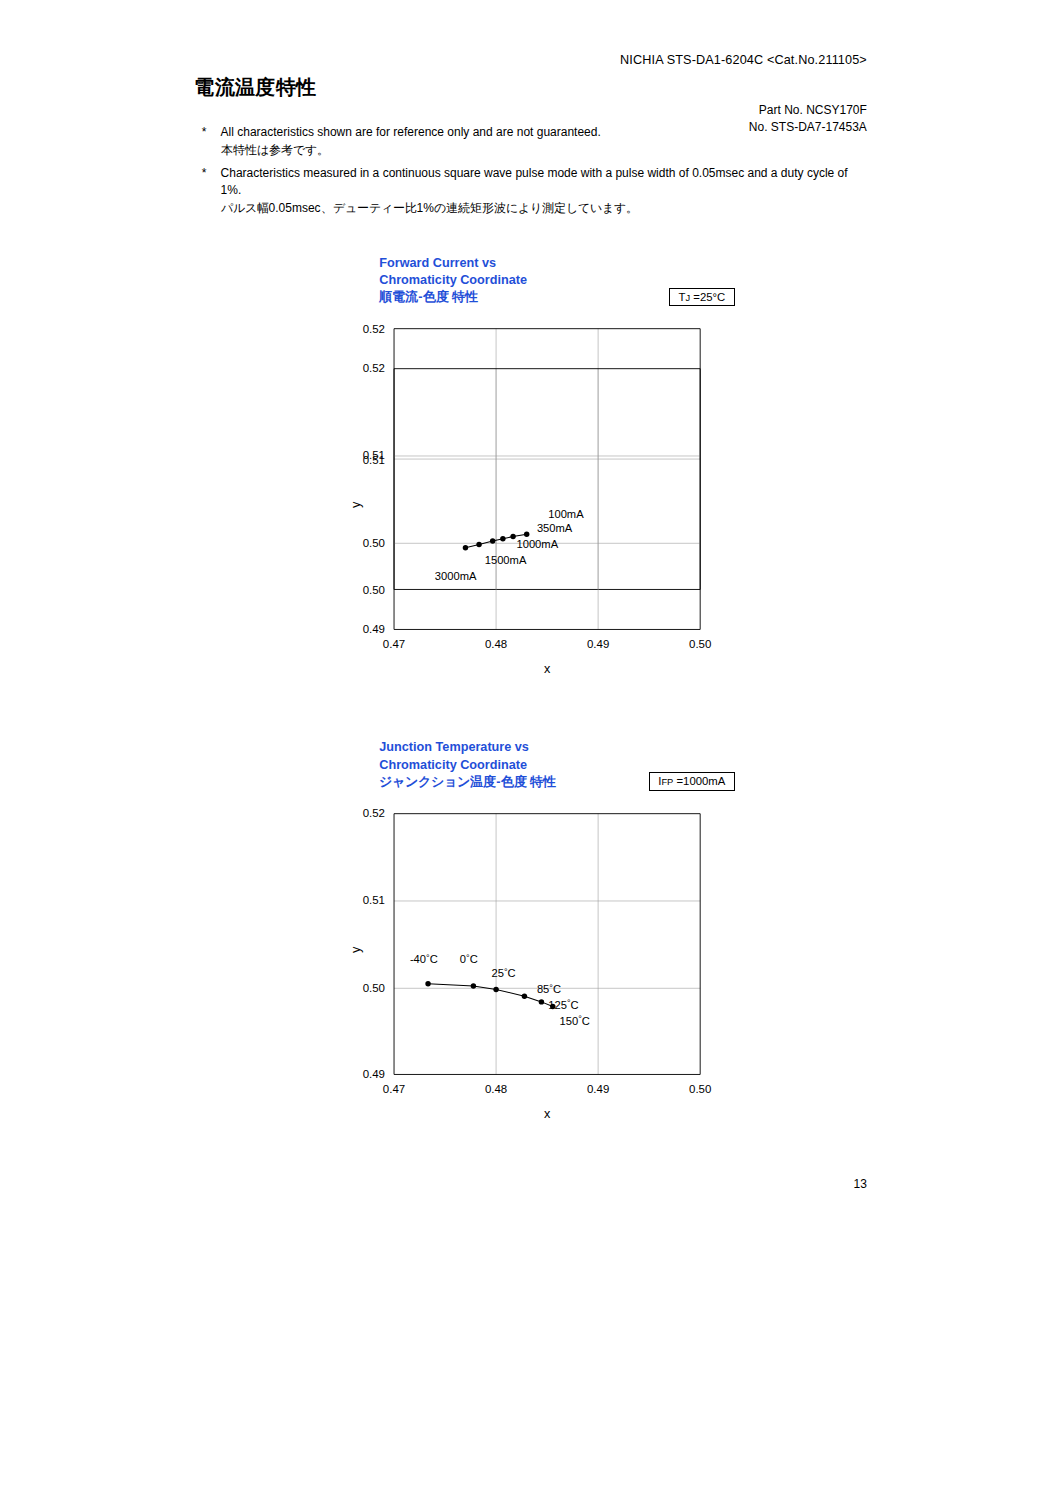NICHIA STS-DA1-6204C <Cat.No.211105>
電流温度特性
Part No. NCSY170F
No. STS-DA7-17453A
All characteristics shown are for reference only and are not guaranteed.本特性は参考です。
Characteristics measured in a continuous square wave pulse mode with a pulse width of 0.05msec and a duty cycle of 1%.パルス幅0.05msec、デューティー比1%の連続矩形波により測定しています。
Forward Current vs
Chromaticity Coordinate
順電流-色度 特性
TJ =25°C
0.52 0.51 0.50 0.50 0.52 0.51 0.50 0.49 0.47 0.48 0.49 0.50 y x 100mA 350mA 1000mA 1500mA 3000mA
Junction Temperature vs
Chromaticity Coordinate
ジャンクション温度-色度 特性
IFP =1000mA
0.52 0.51 0.50 0.49 0.47 0.48 0.49 0.50 y x -40°C 0°C 25°C 85°C 125°C 150°C
13